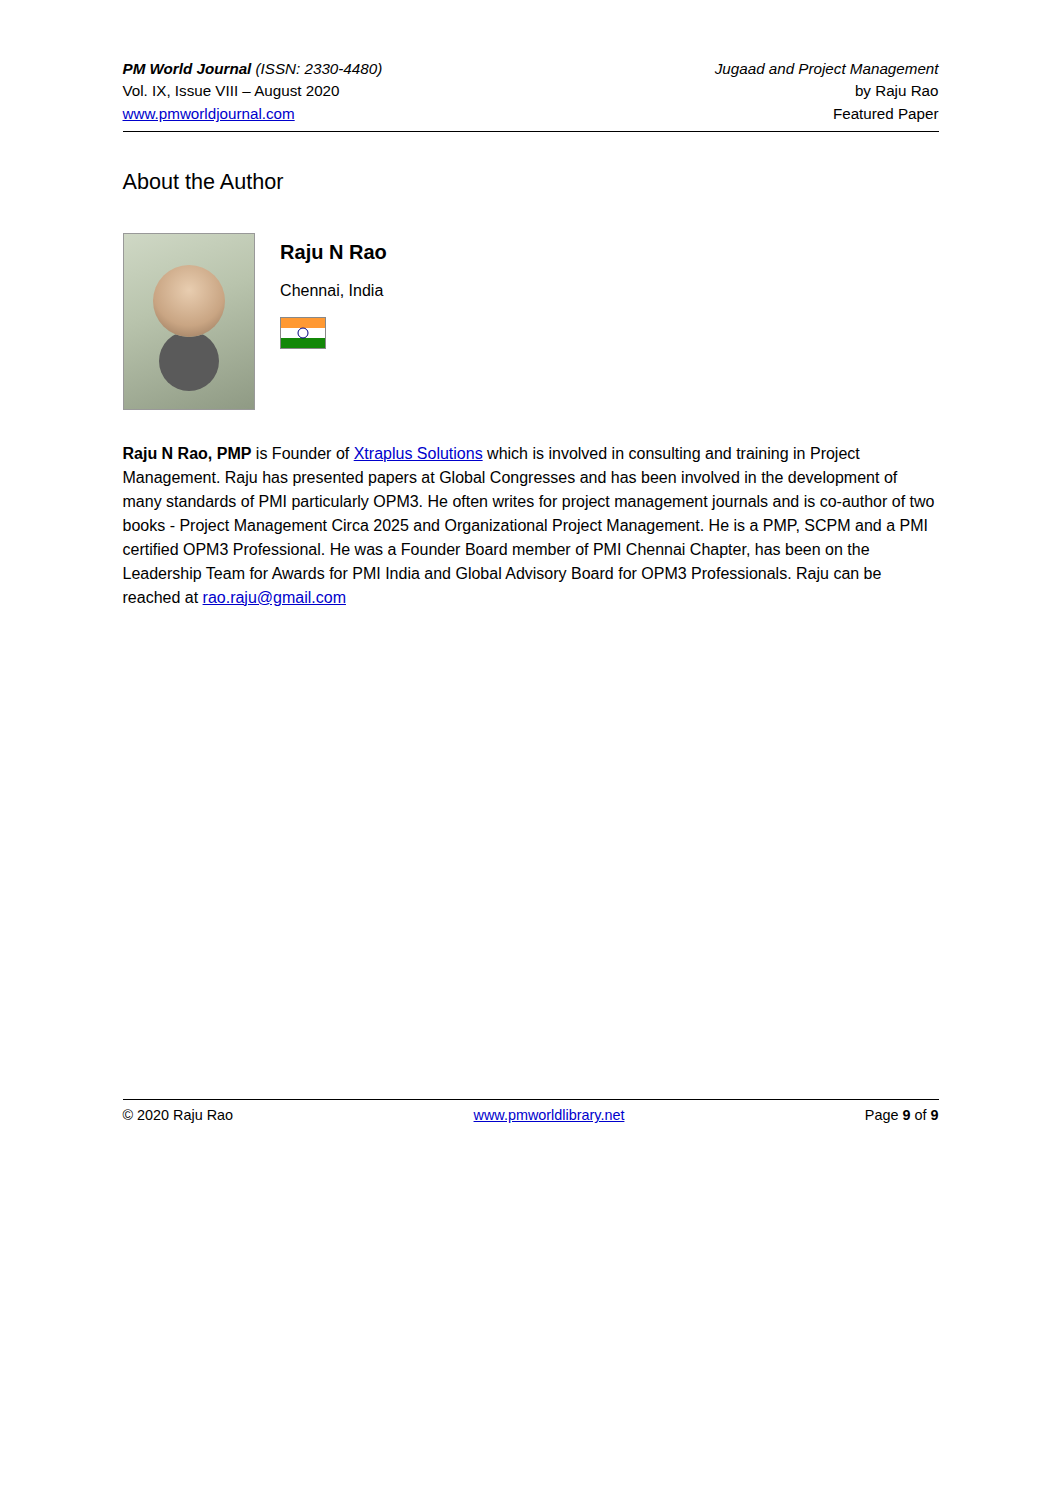PM World Journal (ISSN: 2330-4480) Vol. IX, Issue VIII – August 2020 www.pmworldjournal.com
Jugaad and Project Management by Raju Rao Featured Paper
About the Author
Raju N Rao
Chennai, India
Raju N Rao, PMP is Founder of Xtraplus Solutions which is involved in consulting and training in Project Management. Raju has presented papers at Global Congresses and has been involved in the development of many standards of PMI particularly OPM3. He often writes for project management journals and is co-author of two books - Project Management Circa 2025 and Organizational Project Management. He is a PMP, SCPM and a PMI certified OPM3 Professional. He was a Founder Board member of PMI Chennai Chapter, has been on the Leadership Team for Awards for PMI India and Global Advisory Board for OPM3 Professionals. Raju can be reached at rao.raju@gmail.com
© 2020 Raju Rao www.pmworldlibrary.net Page 9 of 9